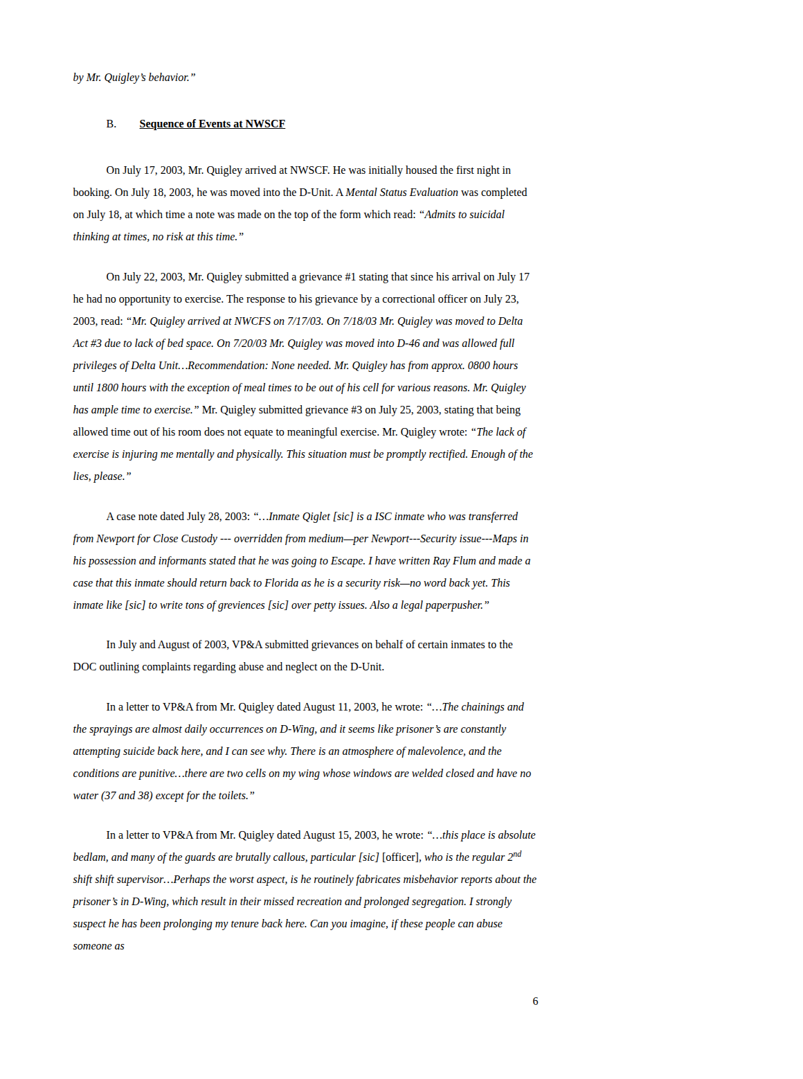by Mr. Quigley’s behavior.”
B. Sequence of Events at NWSCF
On July 17, 2003, Mr. Quigley arrived at NWSCF. He was initially housed the first night in booking. On July 18, 2003, he was moved into the D-Unit. A Mental Status Evaluation was completed on July 18, at which time a note was made on the top of the form which read: “Admits to suicidal thinking at times, no risk at this time.”
On July 22, 2003, Mr. Quigley submitted a grievance #1 stating that since his arrival on July 17 he had no opportunity to exercise. The response to his grievance by a correctional officer on July 23, 2003, read: “Mr. Quigley arrived at NWCFS on 7/17/03. On 7/18/03 Mr. Quigley was moved to Delta Act #3 due to lack of bed space. On 7/20/03 Mr. Quigley was moved into D-46 and was allowed full privileges of Delta Unit…Recommendation: None needed. Mr. Quigley has from approx. 0800 hours until 1800 hours with the exception of meal times to be out of his cell for various reasons. Mr. Quigley has ample time to exercise.” Mr. Quigley submitted grievance #3 on July 25, 2003, stating that being allowed time out of his room does not equate to meaningful exercise. Mr. Quigley wrote: “The lack of exercise is injuring me mentally and physically. This situation must be promptly rectified. Enough of the lies, please.”
A case note dated July 28, 2003: “…Inmate Qiglet [sic] is a ISC inmate who was transferred from Newport for Close Custody --- overridden from medium—per Newport---Security issue---Maps in his possession and informants stated that he was going to Escape. I have written Ray Flum and made a case that this inmate should return back to Florida as he is a security risk—no word back yet. This inmate like [sic] to write tons of greviences [sic] over petty issues. Also a legal paperpusher.”
In July and August of 2003, VP&A submitted grievances on behalf of certain inmates to the DOC outlining complaints regarding abuse and neglect on the D-Unit.
In a letter to VP&A from Mr. Quigley dated August 11, 2003, he wrote: “…The chainings and the sprayings are almost daily occurrences on D-Wing, and it seems like prisoner’s are constantly attempting suicide back here, and I can see why. There is an atmosphere of malevolence, and the conditions are punitive…there are two cells on my wing whose windows are welded closed and have no water (37 and 38) except for the toilets.”
In a letter to VP&A from Mr. Quigley dated August 15, 2003, he wrote: “…this place is absolute bedlam, and many of the guards are brutally callous, particular [sic] [officer], who is the regular 2nd shift shift supervisor…Perhaps the worst aspect, is he routinely fabricates misbehavior reports about the prisoner’s in D-Wing, which result in their missed recreation and prolonged segregation. I strongly suspect he has been prolonging my tenure back here. Can you imagine, if these people can abuse someone as
6